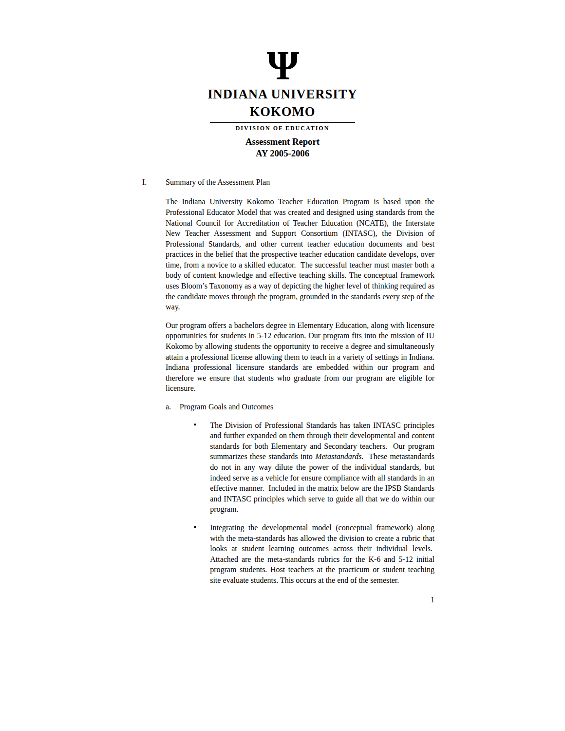Ψ
INDIANA UNIVERSITY
KOKOMO
DIVISION OF EDUCATION
Assessment Report AY 2005-2006
I.
Summary of the Assessment Plan
The Indiana University Kokomo Teacher Education Program is based upon the Professional Educator Model that was created and designed using standards from the National Council for Accreditation of Teacher Education (NCATE), the Interstate New Teacher Assessment and Support Consortium (INTASC), the Division of Professional Standards, and other current teacher education documents and best practices in the belief that the prospective teacher education candidate develops, over time, from a novice to a skilled educator. The successful teacher must master both a body of content knowledge and effective teaching skills. The conceptual framework uses Bloom’s Taxonomy as a way of depicting the higher level of thinking required as the candidate moves through the program, grounded in the standards every step of the way.
Our program offers a bachelors degree in Elementary Education, along with licensure opportunities for students in 5-12 education. Our program fits into the mission of IU Kokomo by allowing students the opportunity to receive a degree and simultaneously attain a professional license allowing them to teach in a variety of settings in Indiana. Indiana professional licensure standards are embedded within our program and therefore we ensure that students who graduate from our program are eligible for licensure.
a.
Program Goals and Outcomes
The Division of Professional Standards has taken INTASC principles and further expanded on them through their developmental and content standards for both Elementary and Secondary teachers. Our program summarizes these standards into Metastandards. These metastandards do not in any way dilute the power of the individual standards, but indeed serve as a vehicle for ensure compliance with all standards in an effective manner. Included in the matrix below are the IPSB Standards and INTASC principles which serve to guide all that we do within our program.
Integrating the developmental model (conceptual framework) along with the meta-standards has allowed the division to create a rubric that looks at student learning outcomes across their individual levels. Attached are the meta-standards rubrics for the K-6 and 5-12 initial program students. Host teachers at the practicum or student teaching site evaluate students. This occurs at the end of the semester.
1